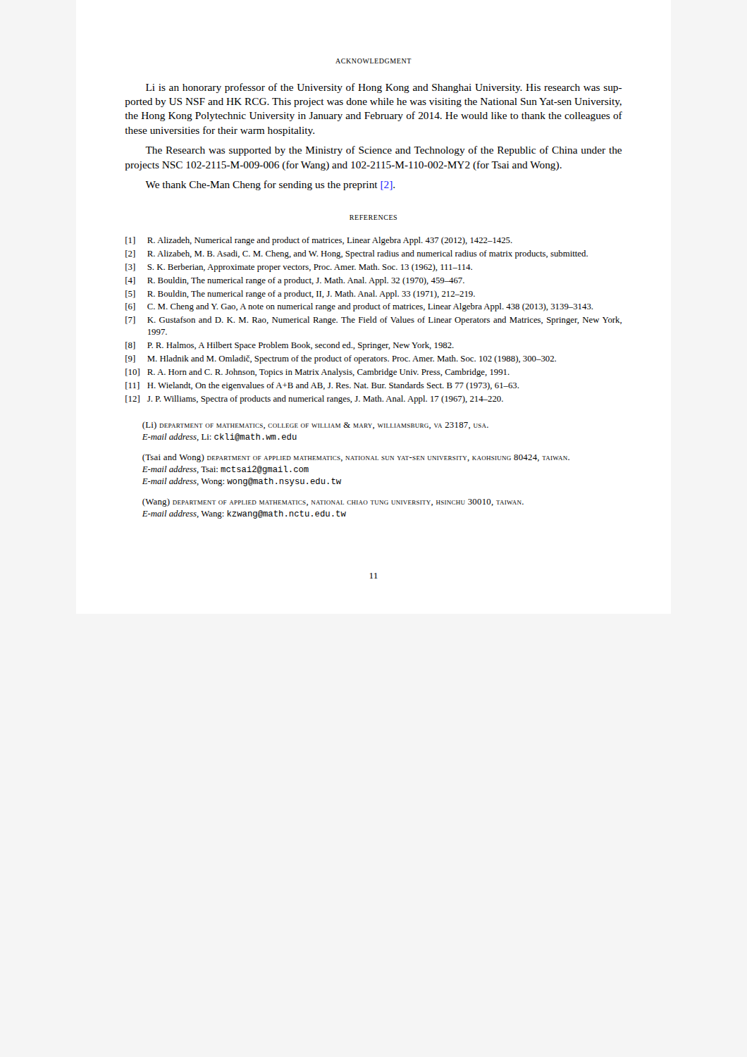Acknowledgment
Li is an honorary professor of the University of Hong Kong and Shanghai University. His research was supported by US NSF and HK RCG. This project was done while he was visiting the National Sun Yat-sen University, the Hong Kong Polytechnic University in January and February of 2014. He would like to thank the colleagues of these universities for their warm hospitality.
The Research was supported by the Ministry of Science and Technology of the Republic of China under the projects NSC 102-2115-M-009-006 (for Wang) and 102-2115-M-110-002-MY2 (for Tsai and Wong).
We thank Che-Man Cheng for sending us the preprint [2].
References
[1] R. Alizadeh, Numerical range and product of matrices, Linear Algebra Appl. 437 (2012), 1422–1425.
[2] R. Alizabeh, M. B. Asadi, C. M. Cheng, and W. Hong, Spectral radius and numerical radius of matrix products, submitted.
[3] S. K. Berberian, Approximate proper vectors, Proc. Amer. Math. Soc. 13 (1962), 111–114.
[4] R. Bouldin, The numerical range of a product, J. Math. Anal. Appl. 32 (1970), 459–467.
[5] R. Bouldin, The numerical range of a product, II, J. Math. Anal. Appl. 33 (1971), 212–219.
[6] C. M. Cheng and Y. Gao, A note on numerical range and product of matrices, Linear Algebra Appl. 438 (2013), 3139–3143.
[7] K. Gustafson and D. K. M. Rao, Numerical Range. The Field of Values of Linear Operators and Matrices, Springer, New York, 1997.
[8] P. R. Halmos, A Hilbert Space Problem Book, second ed., Springer, New York, 1982.
[9] M. Hladnik and M. Omladič, Spectrum of the product of operators. Proc. Amer. Math. Soc. 102 (1988), 300–302.
[10] R. A. Horn and C. R. Johnson, Topics in Matrix Analysis, Cambridge Univ. Press, Cambridge, 1991.
[11] H. Wielandt, On the eigenvalues of A+B and AB, J. Res. Nat. Bur. Standards Sect. B 77 (1973), 61–63.
[12] J. P. Williams, Spectra of products and numerical ranges, J. Math. Anal. Appl. 17 (1967), 214–220.
(Li) Department of Mathematics, College of William & Mary, Williamsburg, VA 23187, USA.
E-mail address, Li: ckli@math.wm.edu
(Tsai and Wong) Department of Applied Mathematics, National Sun Yat-sen University, Kaohsiung 80424, Taiwan.
E-mail address, Tsai: mctsai2@gmail.com
E-mail address, Wong: wong@math.nsysu.edu.tw
(Wang) Department of Applied Mathematics, National Chiao Tung University, Hsinchu 30010, Taiwan.
E-mail address, Wang: kzwang@math.nctu.edu.tw
11